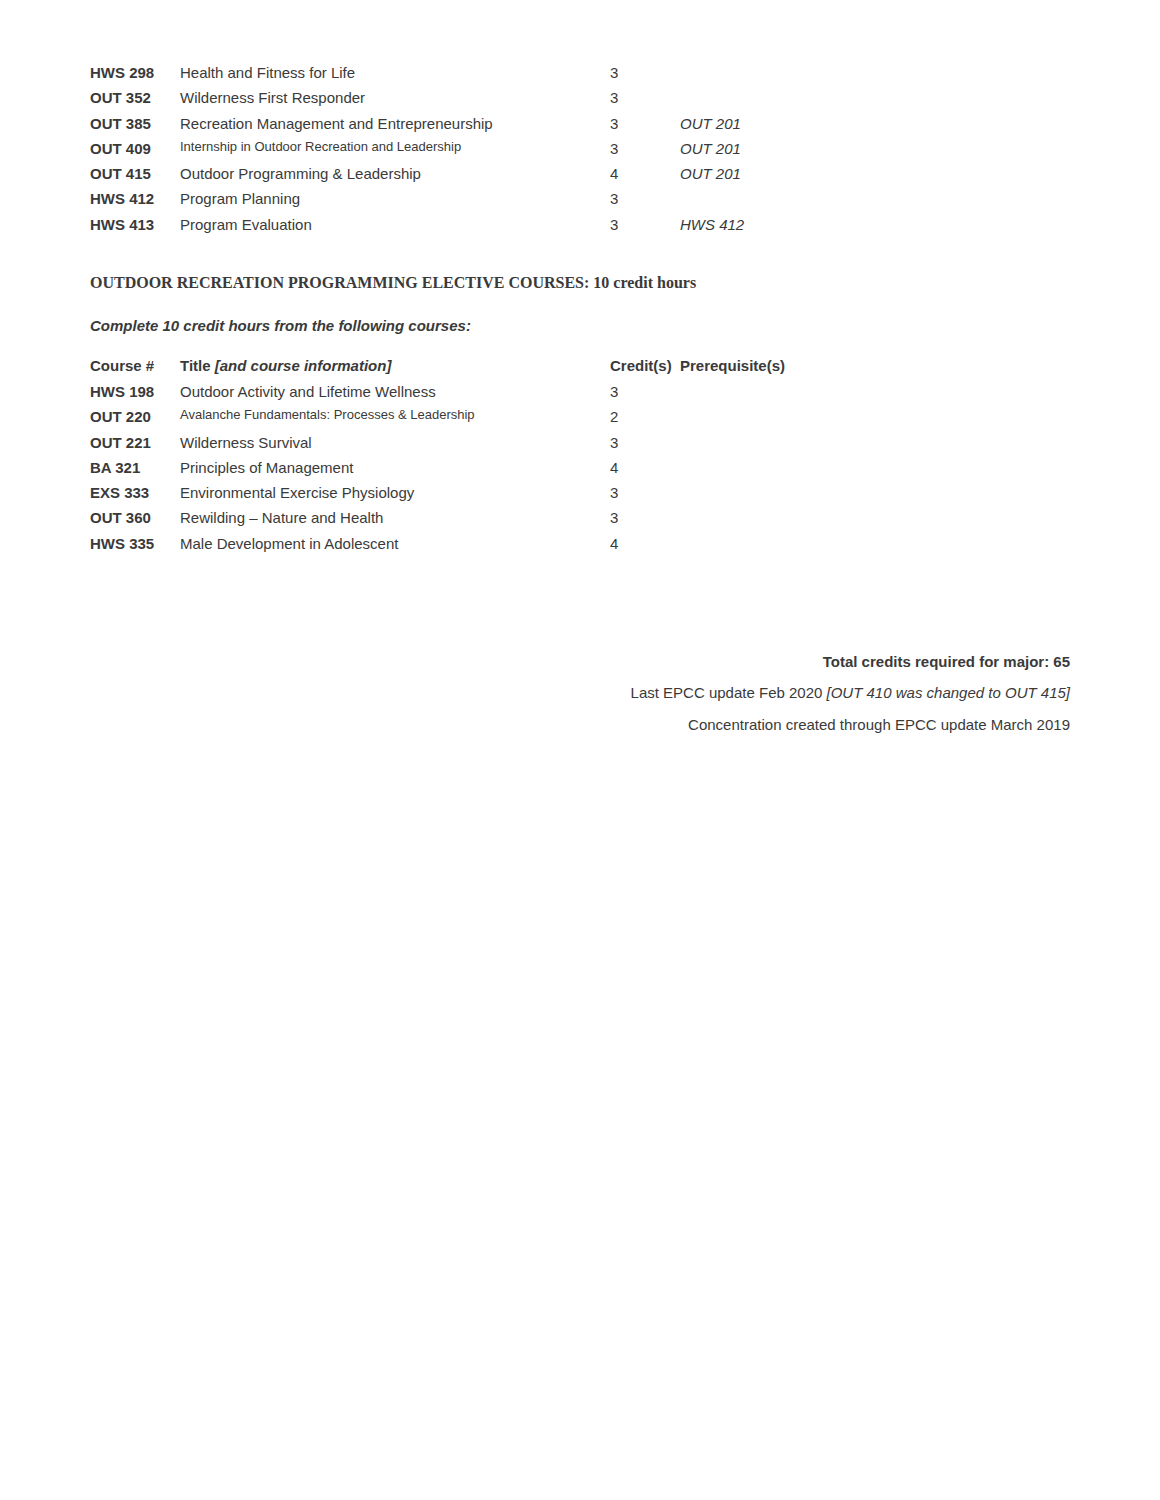| HWS 298 | Health and Fitness for Life | 3 | |
| OUT 352 | Wilderness First Responder | 3 | |
| OUT 385 | Recreation Management and Entrepreneurship | 3 | OUT 201 |
| OUT 409 | Internship in Outdoor Recreation and Leadership | 3 | OUT 201 |
| OUT 415 | Outdoor Programming & Leadership | 4 | OUT 201 |
| HWS 412 | Program Planning | 3 | |
| HWS 413 | Program Evaluation | 3 | HWS 412 |
OUTDOOR RECREATION PROGRAMMING ELECTIVE COURSES: 10 credit hours
Complete 10 credit hours from the following courses:
| Course # | Title [and course information] | Credit(s) | Prerequisite(s) |
| HWS 198 | Outdoor Activity and Lifetime Wellness | 3 | |
| OUT 220 | Avalanche Fundamentals: Processes & Leadership | 2 | |
| OUT 221 | Wilderness Survival | 3 | |
| BA 321 | Principles of Management | 4 | |
| EXS 333 | Environmental Exercise Physiology | 3 | |
| OUT 360 | Rewilding – Nature and Health | 3 | |
| HWS 335 | Male Development in Adolescent | 4 | |
Total credits required for major: 65
Last EPCC update Feb 2020 [OUT 410 was changed to OUT 415]
Concentration created through EPCC update March 2019